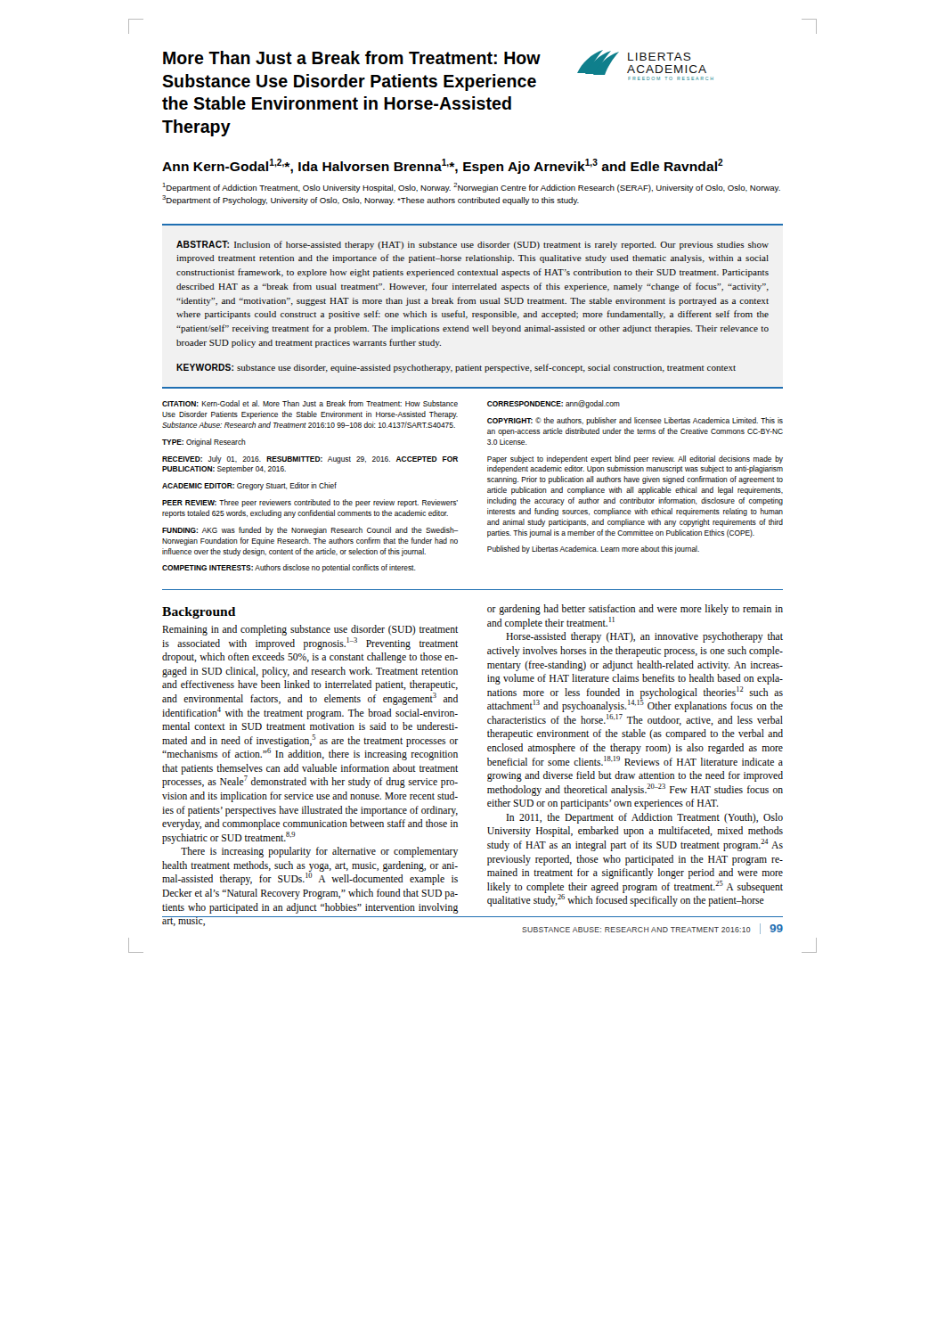More Than Just a Break from Treatment: How Substance Use Disorder Patients Experience the Stable Environment in Horse-Assisted Therapy
LIBERTAS ACADEMICA FREEDOM TO RESEARCH
Ann Kern-Godal1,2,*, Ida Halvorsen Brenna1,*, Espen Ajo Arnevik1,3 and Edle Ravndal2
1Department of Addiction Treatment, Oslo University Hospital, Oslo, Norway. 2Norwegian Centre for Addiction Research (SERAF), University of Oslo, Oslo, Norway. 3Department of Psychology, University of Oslo, Oslo, Norway. *These authors contributed equally to this study.
ABSTRACT: Inclusion of horse-assisted therapy (HAT) in substance use disorder (SUD) treatment is rarely reported. Our previous studies show improved treatment retention and the importance of the patient–horse relationship. This qualitative study used thematic analysis, within a social constructionist framework, to explore how eight patients experienced contextual aspects of HAT’s contribution to their SUD treatment. Participants described HAT as a “break from usual treatment”. However, four interrelated aspects of this experience, namely “change of focus”, “activity”, “identity”, and “motivation”, suggest HAT is more than just a break from usual SUD treatment. The stable environment is portrayed as a context where participants could construct a positive self: one which is useful, responsible, and accepted; more fundamentally, a different self from the “patient/self” receiving treatment for a problem. The implications extend well beyond animal-assisted or other adjunct therapies. Their relevance to broader SUD policy and treatment practices warrants further study.
KEYWORDS: substance use disorder, equine-assisted psychotherapy, patient perspective, self-concept, social construction, treatment context
CITATION: Kern-Godal et al. More Than Just a Break from Treatment: How Substance Use Disorder Patients Experience the Stable Environment in Horse-Assisted Therapy. Substance Abuse: Research and Treatment 2016:10 99–108 doi: 10.4137/SART.S40475.
TYPE: Original Research
RECEIVED: July 01, 2016. RESUBMITTED: August 29, 2016. ACCEPTED FOR PUBLICATION: September 04, 2016.
ACADEMIC EDITOR: Gregory Stuart, Editor in Chief
PEER REVIEW: Three peer reviewers contributed to the peer review report. Reviewers’ reports totaled 625 words, excluding any confidential comments to the academic editor.
FUNDING: AKG was funded by the Norwegian Research Council and the Swedish–Norwegian Foundation for Equine Research. The authors confirm that the funder had no influence over the study design, content of the article, or selection of this journal.
COMPETING INTERESTS: Authors disclose no potential conflicts of interest.
CORRESPONDENCE: ann@godal.com
COPYRIGHT: © the authors, publisher and licensee Libertas Academica Limited. This is an open-access article distributed under the terms of the Creative Commons CC-BY-NC 3.0 License.
Paper subject to independent expert blind peer review. All editorial decisions made by independent academic editor. Upon submission manuscript was subject to anti-plagiarism scanning. Prior to publication all authors have given signed confirmation of agreement to article publication and compliance with all applicable ethical and legal requirements, including the accuracy of author and contributor information, disclosure of competing interests and funding sources, compliance with ethical requirements relating to human and animal study participants, and compliance with any copyright requirements of third parties. This journal is a member of the Committee on Publication Ethics (COPE).
Published by Libertas Academica. Learn more about this journal.
Background
Remaining in and completing substance use disorder (SUD) treatment is associated with improved prognosis.1–3 Preventing treatment dropout, which often exceeds 50%, is a constant challenge to those engaged in SUD clinical, policy, and research work. Treatment retention and effectiveness have been linked to interrelated patient, therapeutic, and environmental factors, and to elements of engagement3 and identification4 with the treatment program. The broad social-environmental context in SUD treatment motivation is said to be underestimated and in need of investigation,5 as are the treatment processes or “mechanisms of action.”6 In addition, there is increasing recognition that patients themselves can add valuable information about treatment processes, as Neale7 demonstrated with her study of drug service provision and its implication for service use and nonuse. More recent studies of patients’ perspectives have illustrated the importance of ordinary, everyday, and commonplace communication between staff and those in psychiatric or SUD treatment.8,9
There is increasing popularity for alternative or complementary health treatment methods, such as yoga, art, music, gardening, or animal-assisted therapy, for SUDs.10 A well-documented example is Decker et al’s “Natural Recovery Program,” which found that SUD patients who participated in an adjunct “hobbies” intervention involving art, music,
or gardening had better satisfaction and were more likely to remain in and complete their treatment.11
Horse-assisted therapy (HAT), an innovative psychotherapy that actively involves horses in the therapeutic process, is one such complementary (free-standing) or adjunct health-related activity. An increasing volume of HAT literature claims benefits to health based on explanations more or less founded in psychological theories12 such as attachment13 and psychoanalysis.14,15 Other explanations focus on the characteristics of the horse.16,17 The outdoor, active, and less verbal therapeutic environment of the stable (as compared to the verbal and enclosed atmosphere of the therapy room) is also regarded as more beneficial for some clients.18,19 Reviews of HAT literature indicate a growing and diverse field but draw attention to the need for improved methodology and theoretical analysis.20–23 Few HAT studies focus on either SUD or on participants’ own experiences of HAT.
In 2011, the Department of Addiction Treatment (Youth), Oslo University Hospital, embarked upon a multifaceted, mixed methods study of HAT as an integral part of its SUD treatment program.24 As previously reported, those who participated in the HAT program remained in treatment for a significantly longer period and were more likely to complete their agreed program of treatment.25 A subsequent qualitative study,26 which focused specifically on the patient–horse
SUBSTANCE ABUSE: RESEARCH AND TREATMENT 2016:10 99